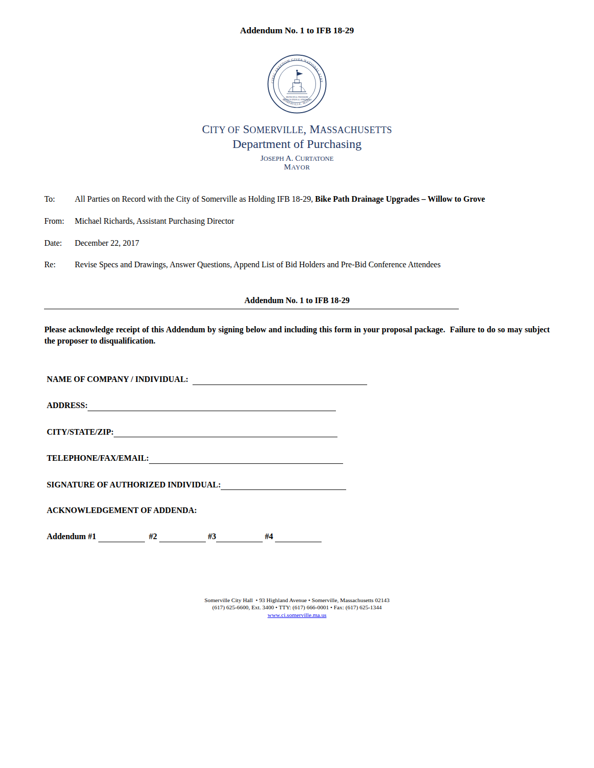Addendum No. 1 to IFB 18-29
MUNICIPAL FREEDOM GIVES NATIONAL STRENGTH SOMERVILLE, MASS. MUNICIPAL FREEDOM GIVES NATIONAL STRENGTH
CITY OF SOMERVILLE, MASSACHUSETTS
Department of Purchasing
JOSEPH A. CURTATONE
MAYOR
| To: | All Parties on Record with the City of Somerville as Holding IFB 18-29, Bike Path Drainage Upgrades – Willow to Grove |
| From: | Michael Richards, Assistant Purchasing Director |
| Date: | December 22, 2017 |
| Re: | Revise Specs and Drawings, Answer Questions, Append List of Bid Holders and Pre-Bid Conference Attendees |
Addendum No. 1 to IFB 18-29
Please acknowledge receipt of this Addendum by signing below and including this form in your proposal package. Failure to do so may subject the proposer to disqualification.
NAME OF COMPANY / INDIVIDUAL:
ADDRESS:
CITY/STATE/ZIP:
TELEPHONE/FAX/EMAIL:
SIGNATURE OF AUTHORIZED INDIVIDUAL:
ACKNOWLEDGEMENT OF ADDENDA:
Addendum #1 #2 #3 #4
Somerville City Hall • 93 Highland Avenue • Somerville, Massachusetts 02143
(617) 625-6600, Ext. 3400 • TTY: (617) 666-0001 • Fax: (617) 625-1344
www.ci.somerville.ma.us